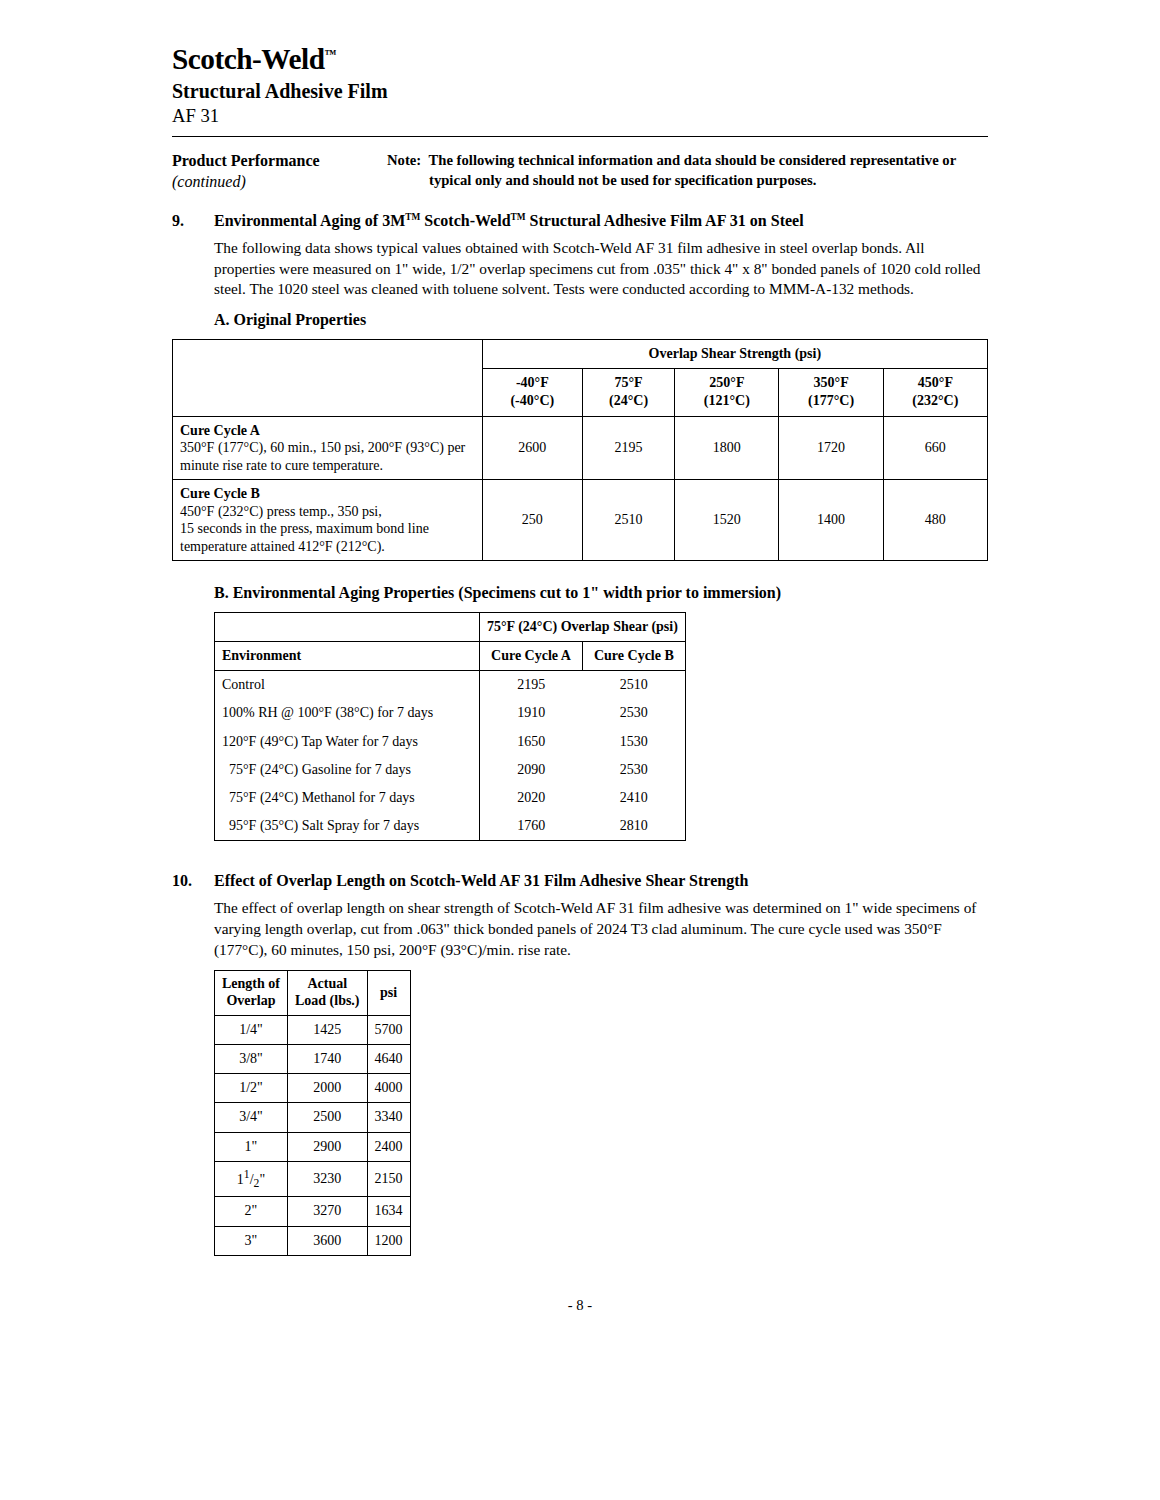Scotch-Weld™
Structural Adhesive Film
AF 31
Product Performance
(continued)
Note: The following technical information and data should be considered representative or typical only and should not be used for specification purposes.
9. Environmental Aging of 3MTM Scotch-WeldTM Structural Adhesive Film AF 31 on Steel
The following data shows typical values obtained with Scotch-Weld AF 31 film adhesive in steel overlap bonds. All properties were measured on 1" wide, 1/2" overlap specimens cut from .035" thick 4" x 8" bonded panels of 1020 cold rolled steel. The 1020 steel was cleaned with toluene solvent. Tests were conducted according to MMM-A-132 methods.
A. Original Properties
| | Overlap Shear Strength (psi) |
| | -40°F (-40°C) | 75°F (24°C) | 250°F (121°C) | 350°F (177°C) | 450°F (232°C) |
| Cure Cycle A 350°F (177°C), 60 min., 150 psi, 200°F (93°C) per minute rise rate to cure temperature. | 2600 | 2195 | 1800 | 1720 | 660 |
| Cure Cycle B 450°F (232°C) press temp., 350 psi, 15 seconds in the press, maximum bond line temperature attained 412°F (212°C). | 250 | 2510 | 1520 | 1400 | 480 |
B. Environmental Aging Properties (Specimens cut to 1" width prior to immersion)
| | 75°F (24°C) Overlap Shear (psi) |
| Environment | Cure Cycle A | Cure Cycle B |
| Control | 2195 | 2510 |
| 100% RH @ 100°F (38°C) for 7 days | 1910 | 2530 |
| 120°F (49°C) Tap Water for 7 days | 1650 | 1530 |
| 75°F (24°C) Gasoline for 7 days | 2090 | 2530 |
| 75°F (24°C) Methanol for 7 days | 2020 | 2410 |
| 95°F (35°C) Salt Spray for 7 days | 1760 | 2810 |
10. Effect of Overlap Length on Scotch-Weld AF 31 Film Adhesive Shear Strength
The effect of overlap length on shear strength of Scotch-Weld AF 31 film adhesive was determined on 1" wide specimens of varying length overlap, cut from .063" thick bonded panels of 2024 T3 clad aluminum. The cure cycle used was 350°F (177°C), 60 minutes, 150 psi, 200°F (93°C)/min. rise rate.
| Length of Overlap | Actual Load (lbs.) | psi |
| --- | --- | --- |
| 1/4" | 1425 | 5700 |
| 3/8" | 1740 | 4640 |
| 1/2" | 2000 | 4000 |
| 3/4" | 2500 | 3340 |
| 1" | 2900 | 2400 |
| 1 1 / 2 " | 3230 | 2150 |
| 2" | 3270 | 1634 |
| 3" | 3600 | 1200 |
- 8 -